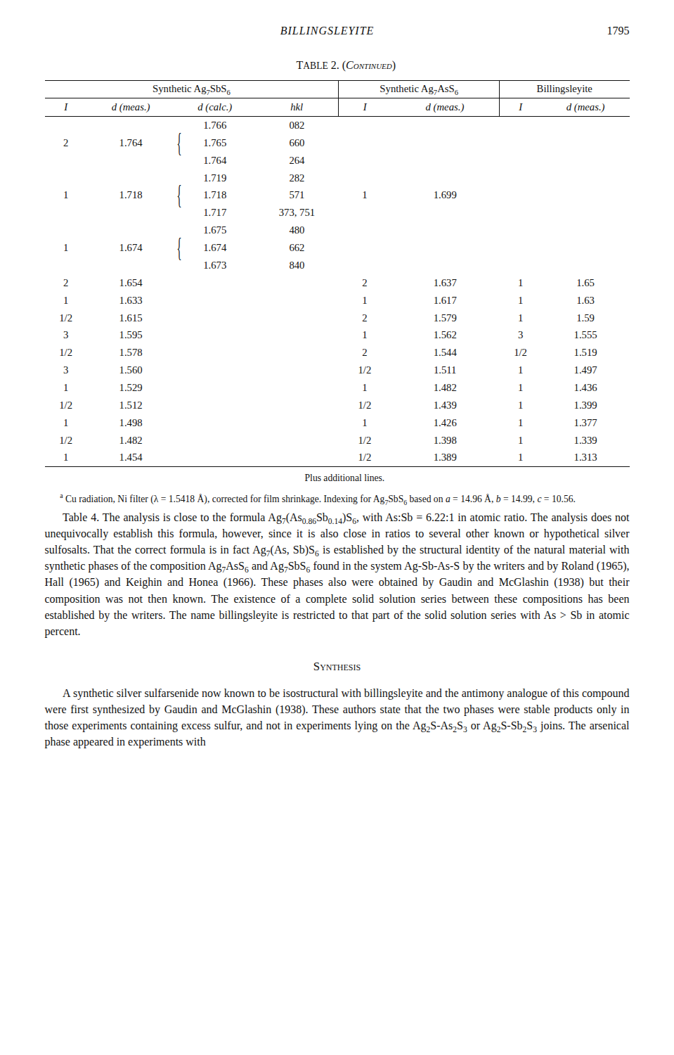BILLINGSLEYITE 1795
TABLE 2. (Continued)
| Synthetic Ag 7 SbS 6 | Synthetic Ag 7 AsS 6 | Billingsleyite |
| --- | --- | --- |
| I | d (meas.) | d (calc.) | hkl | I | d (meas.) | I | d (meas.) |
| | | 1.766 | 082 | | | | |
| 2 | 1.764 | { 1.765 | 660 | | | | |
| | | 1.764 | 264 | | | | |
| | | 1.719 | 282 | | | | |
| 1 | 1.718 | { 1.718 | 571 | 1 | 1.699 | | |
| | | 1.717 | 373, 751 | | | | |
| | | 1.675 | 480 | | | | |
| 1 | 1.674 | { 1.674 | 662 | | | | |
| | | 1.673 | 840 | | | | |
| 2 | 1.654 | | | 2 | 1.637 | 1 | 1.65 |
| 1 | 1.633 | | | 1 | 1.617 | 1 | 1.63 |
| 1/2 | 1.615 | | | 2 | 1.579 | 1 | 1.59 |
| 3 | 1.595 | | | 1 | 1.562 | 3 | 1.555 |
| 1/2 | 1.578 | | | 2 | 1.544 | 1/2 | 1.519 |
| 3 | 1.560 | | | 1/2 | 1.511 | 1 | 1.497 |
| 1 | 1.529 | | | 1 | 1.482 | 1 | 1.436 |
| 1/2 | 1.512 | | | 1/2 | 1.439 | 1 | 1.399 |
| 1 | 1.498 | | | 1 | 1.426 | 1 | 1.377 |
| 1/2 | 1.482 | | | 1/2 | 1.398 | 1 | 1.339 |
| 1 | 1.454 | | | 1/2 | 1.389 | 1 | 1.313 |
Plus additional lines.
a Cu radiation, Ni filter (λ = 1.5418 Å), corrected for film shrinkage. Indexing for Ag7SbS6 based on a = 14.96 Å, b = 14.99, c = 10.56.
Table 4. The analysis is close to the formula Ag7(As0.86Sb0.14)S6, with As:Sb = 6.22:1 in atomic ratio. The analysis does not unequivocally establish this formula, however, since it is also close in ratios to several other known or hypothetical silver sulfosalts. That the correct formula is in fact Ag7(As, Sb)S6 is established by the structural identity of the natural material with synthetic phases of the composition Ag7AsS6 and Ag7SbS6 found in the system Ag-Sb-As-S by the writers and by Roland (1965), Hall (1965) and Keighin and Honea (1966). These phases also were obtained by Gaudin and McGlashin (1938) but their composition was not then known. The existence of a complete solid solution series between these compositions has been established by the writers. The name billingsleyite is restricted to that part of the solid solution series with As > Sb in atomic percent.
Synthesis
A synthetic silver sulfarsenide now known to be isostructural with billingsleyite and the antimony analogue of this compound were first synthesized by Gaudin and McGlashin (1938). These authors state that the two phases were stable products only in those experiments containing excess sulfur, and not in experiments lying on the Ag2S-As2S3 or Ag2S-Sb2S3 joins. The arsenical phase appeared in experiments with